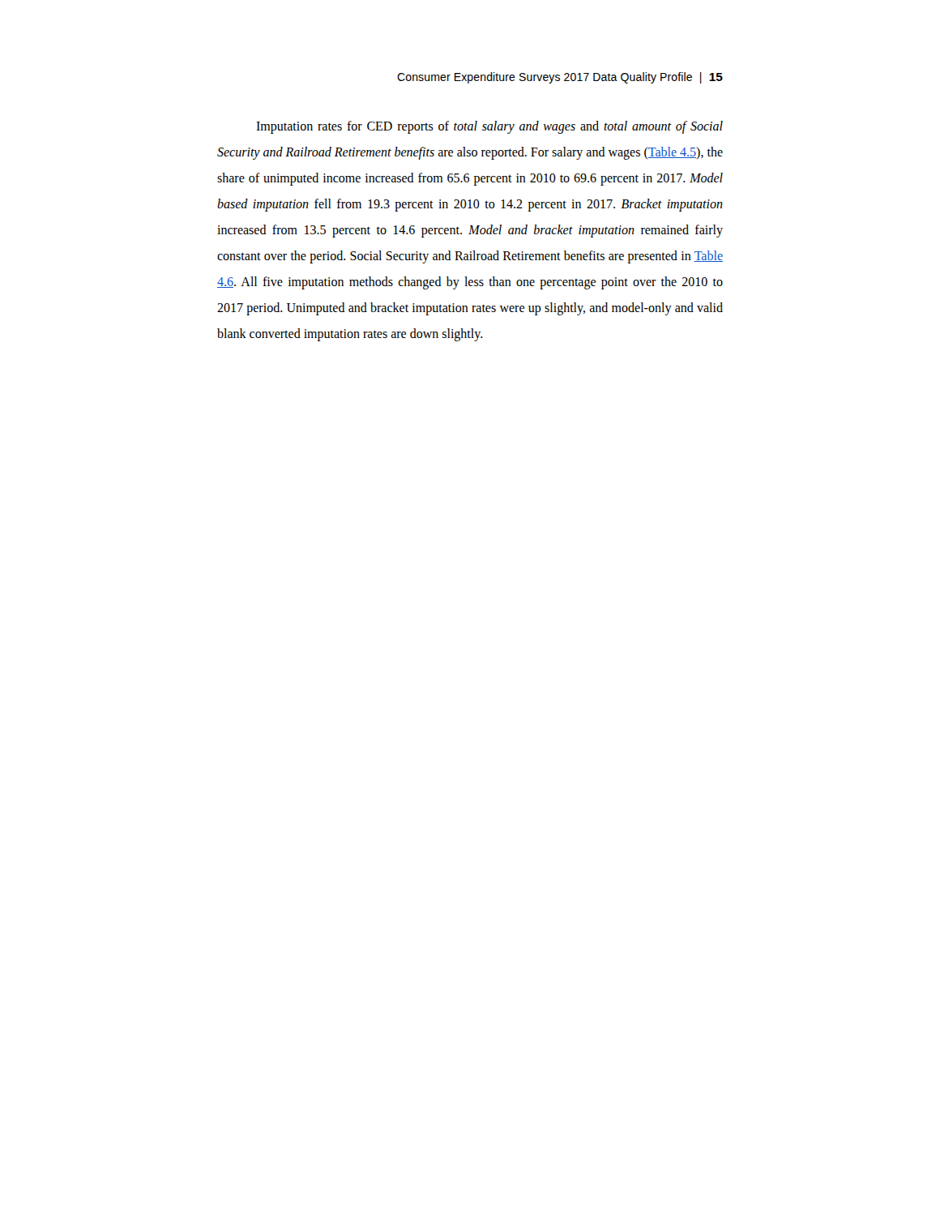Consumer Expenditure Surveys 2017 Data Quality Profile | 15
Imputation rates for CED reports of total salary and wages and total amount of Social Security and Railroad Retirement benefits are also reported. For salary and wages (Table 4.5), the share of unimputed income increased from 65.6 percent in 2010 to 69.6 percent in 2017. Model based imputation fell from 19.3 percent in 2010 to 14.2 percent in 2017. Bracket imputation increased from 13.5 percent to 14.6 percent. Model and bracket imputation remained fairly constant over the period. Social Security and Railroad Retirement benefits are presented in Table 4.6. All five imputation methods changed by less than one percentage point over the 2010 to 2017 period. Unimputed and bracket imputation rates were up slightly, and model-only and valid blank converted imputation rates are down slightly.